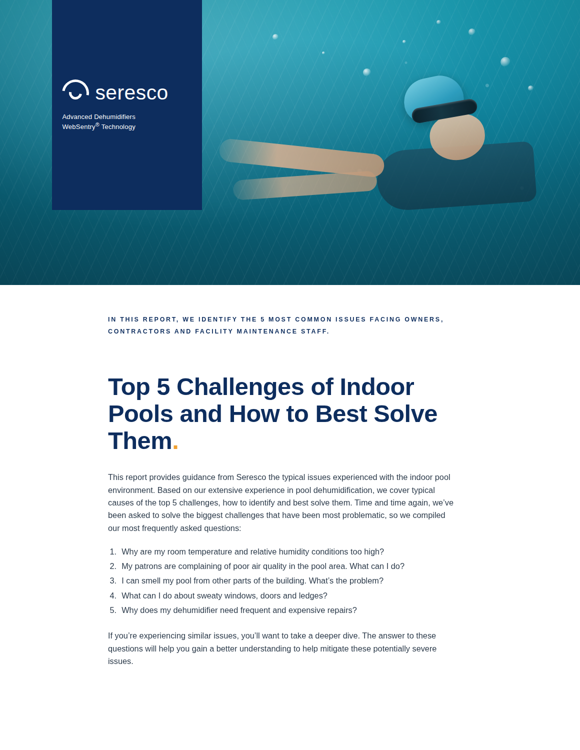seresco
Advanced Dehumidifiers
WebSentry® Technology
In this report, we identify the 5 most common issues facing owners, contractors and facility maintenance staff.
Top 5 Challenges of Indoor Pools and How to Best Solve Them.
This report provides guidance from Seresco the typical issues experienced with the indoor pool environment. Based on our extensive experience in pool dehumidification, we cover typical causes of the top 5 challenges, how to identify and best solve them. Time and time again, we’ve been asked to solve the biggest challenges that have been most problematic, so we compiled our most frequently asked questions:
Why are my room temperature and relative humidity conditions too high?
My patrons are complaining of poor air quality in the pool area. What can I do?
I can smell my pool from other parts of the building. What’s the problem?
What can I do about sweaty windows, doors and ledges?
Why does my dehumidifier need frequent and expensive repairs?
If you’re experiencing similar issues, you’ll want to take a deeper dive. The answer to these questions will help you gain a better understanding to help mitigate these potentially severe issues.